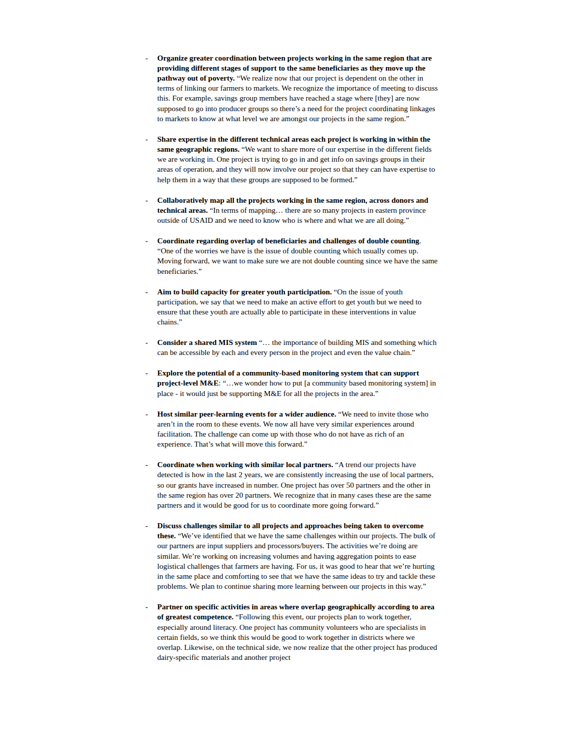Organize greater coordination between projects working in the same region that are providing different stages of support to the same beneficiaries as they move up the pathway out of poverty. “We realize now that our project is dependent on the other in terms of linking our farmers to markets. We recognize the importance of meeting to discuss this. For example, savings group members have reached a stage where [they] are now supposed to go into producer groups so there’s a need for the project coordinating linkages to markets to know at what level we are amongst our projects in the same region.”
Share expertise in the different technical areas each project is working in within the same geographic regions. “We want to share more of our expertise in the different fields we are working in. One project is trying to go in and get info on savings groups in their areas of operation, and they will now involve our project so that they can have expertise to help them in a way that these groups are supposed to be formed.”
Collaboratively map all the projects working in the same region, across donors and technical areas. “In terms of mapping… there are so many projects in eastern province outside of USAID and we need to know who is where and what we are all doing.”
Coordinate regarding overlap of beneficiaries and challenges of double counting. “One of the worries we have is the issue of double counting which usually comes up. Moving forward, we want to make sure we are not double counting since we have the same beneficiaries.”
Aim to build capacity for greater youth participation. “On the issue of youth participation, we say that we need to make an active effort to get youth but we need to ensure that these youth are actually able to participate in these interventions in value chains.”
Consider a shared MIS system “… the importance of building MIS and something which can be accessible by each and every person in the project and even the value chain.”
Explore the potential of a community-based monitoring system that can support project-level M&E: “…we wonder how to put [a community based monitoring system] in place - it would just be supporting M&E for all the projects in the area.”
Host similar peer-learning events for a wider audience. “We need to invite those who aren’t in the room to these events. We now all have very similar experiences around facilitation. The challenge can come up with those who do not have as rich of an experience. That’s what will move this forward.”
Coordinate when working with similar local partners. “A trend our projects have detected is how in the last 2 years, we are consistently increasing the use of local partners, so our grants have increased in number. One project has over 50 partners and the other in the same region has over 20 partners. We recognize that in many cases these are the same partners and it would be good for us to coordinate more going forward.”
Discuss challenges similar to all projects and approaches being taken to overcome these. “We’ve identified that we have the same challenges within our projects. The bulk of our partners are input suppliers and processors/buyers. The activities we’re doing are similar. We’re working on increasing volumes and having aggregation points to ease logistical challenges that farmers are having. For us, it was good to hear that we’re hurting in the same place and comforting to see that we have the same ideas to try and tackle these problems. We plan to continue sharing more learning between our projects in this way.”
Partner on specific activities in areas where overlap geographically according to area of greatest competence. “Following this event, our projects plan to work together, especially around literacy. One project has community volunteers who are specialists in certain fields, so we think this would be good to work together in districts where we overlap. Likewise, on the technical side, we now realize that the other project has produced dairy-specific materials and another project